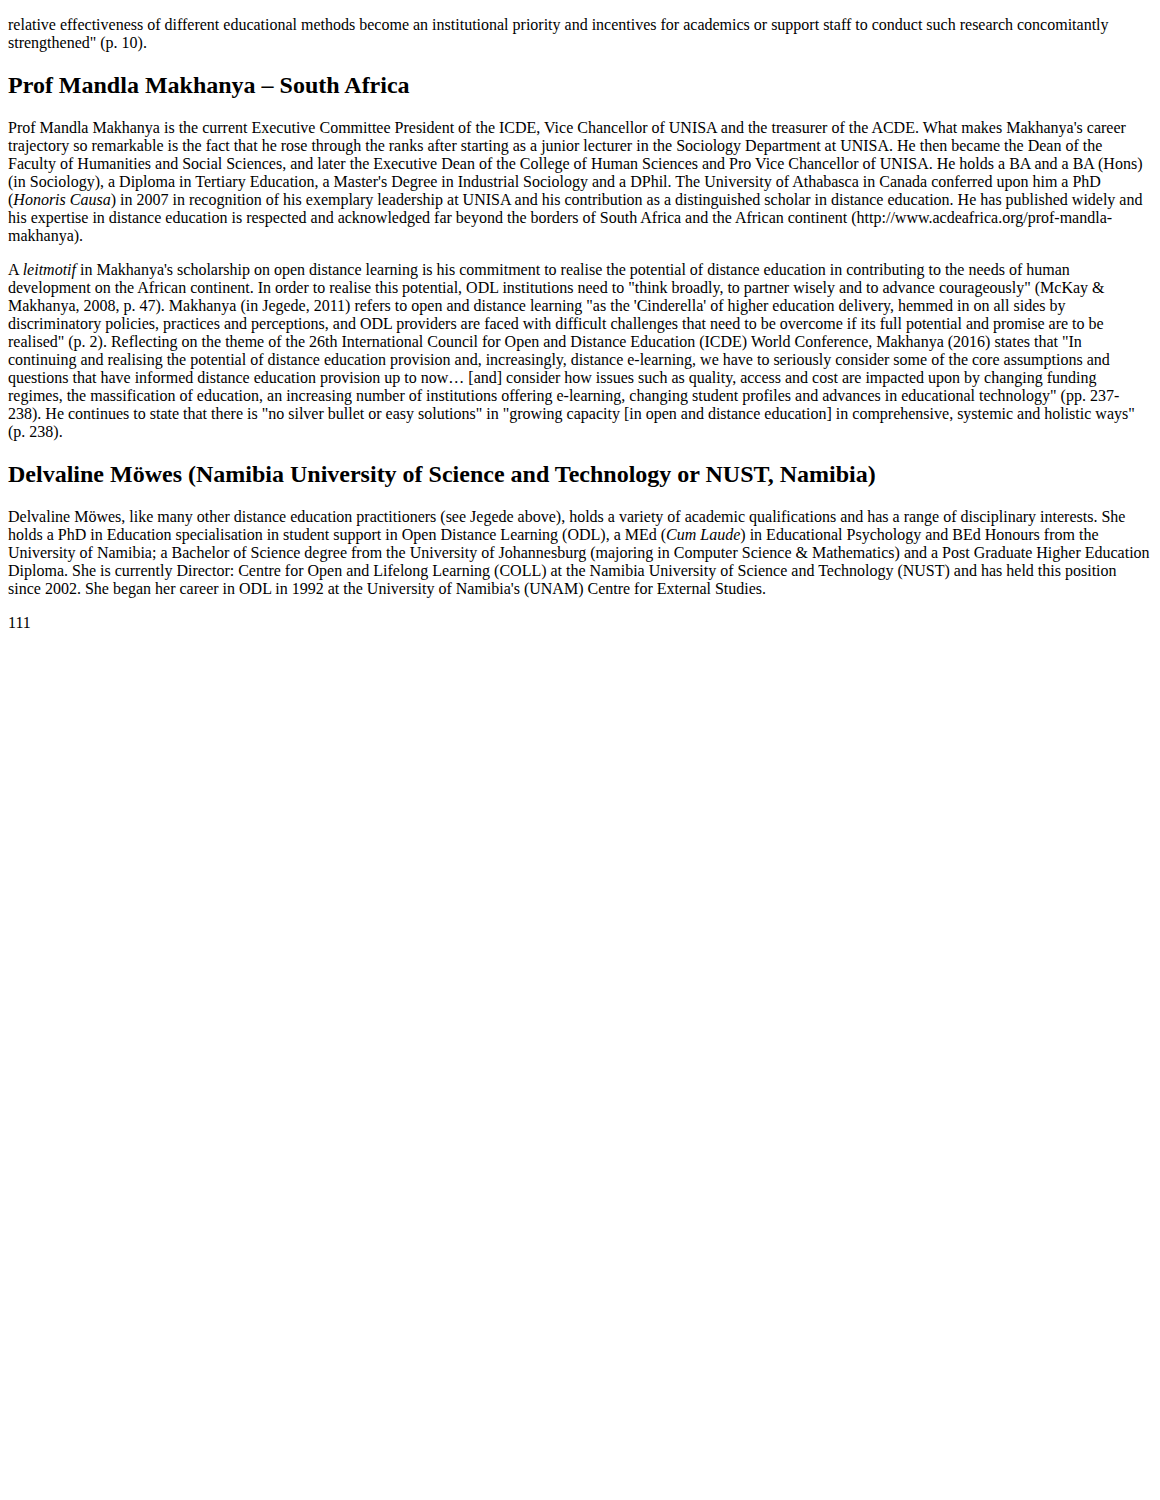relative effectiveness of different educational methods become an institutional priority and incentives for academics or support staff to conduct such research concomitantly strengthened" (p. 10).
Prof Mandla Makhanya – South Africa
Prof Mandla Makhanya is the current Executive Committee President of the ICDE, Vice Chancellor of UNISA and the treasurer of the ACDE. What makes Makhanya's career trajectory so remarkable is the fact that he rose through the ranks after starting as a junior lecturer in the Sociology Department at UNISA. He then became the Dean of the Faculty of Humanities and Social Sciences, and later the Executive Dean of the College of Human Sciences and Pro Vice Chancellor of UNISA. He holds a BA and a BA (Hons) (in Sociology), a Diploma in Tertiary Education, a Master's Degree in Industrial Sociology and a DPhil. The University of Athabasca in Canada conferred upon him a PhD (Honoris Causa) in 2007 in recognition of his exemplary leadership at UNISA and his contribution as a distinguished scholar in distance education. He has published widely and his expertise in distance education is respected and acknowledged far beyond the borders of South Africa and the African continent (http://www.acdeafrica.org/prof-mandla-makhanya).
A leitmotif in Makhanya's scholarship on open distance learning is his commitment to realise the potential of distance education in contributing to the needs of human development on the African continent. In order to realise this potential, ODL institutions need to "think broadly, to partner wisely and to advance courageously" (McKay & Makhanya, 2008, p. 47). Makhanya (in Jegede, 2011) refers to open and distance learning "as the 'Cinderella' of higher education delivery, hemmed in on all sides by discriminatory policies, practices and perceptions, and ODL providers are faced with difficult challenges that need to be overcome if its full potential and promise are to be realised" (p. 2). Reflecting on the theme of the 26th International Council for Open and Distance Education (ICDE) World Conference, Makhanya (2016) states that "In continuing and realising the potential of distance education provision and, increasingly, distance e-learning, we have to seriously consider some of the core assumptions and questions that have informed distance education provision up to now… [and] consider how issues such as quality, access and cost are impacted upon by changing funding regimes, the massification of education, an increasing number of institutions offering e-learning, changing student profiles and advances in educational technology" (pp. 237-238). He continues to state that there is "no silver bullet or easy solutions" in "growing capacity [in open and distance education] in comprehensive, systemic and holistic ways" (p. 238).
Delvaline Möwes (Namibia University of Science and Technology or NUST, Namibia)
Delvaline Möwes, like many other distance education practitioners (see Jegede above), holds a variety of academic qualifications and has a range of disciplinary interests. She holds a PhD in Education specialisation in student support in Open Distance Learning (ODL), a MEd (Cum Laude) in Educational Psychology and BEd Honours from the University of Namibia; a Bachelor of Science degree from the University of Johannesburg (majoring in Computer Science & Mathematics) and a Post Graduate Higher Education Diploma. She is currently Director: Centre for Open and Lifelong Learning (COLL) at the Namibia University of Science and Technology (NUST) and has held this position since 2002. She began her career in ODL in 1992 at the University of Namibia's (UNAM) Centre for External Studies.
111